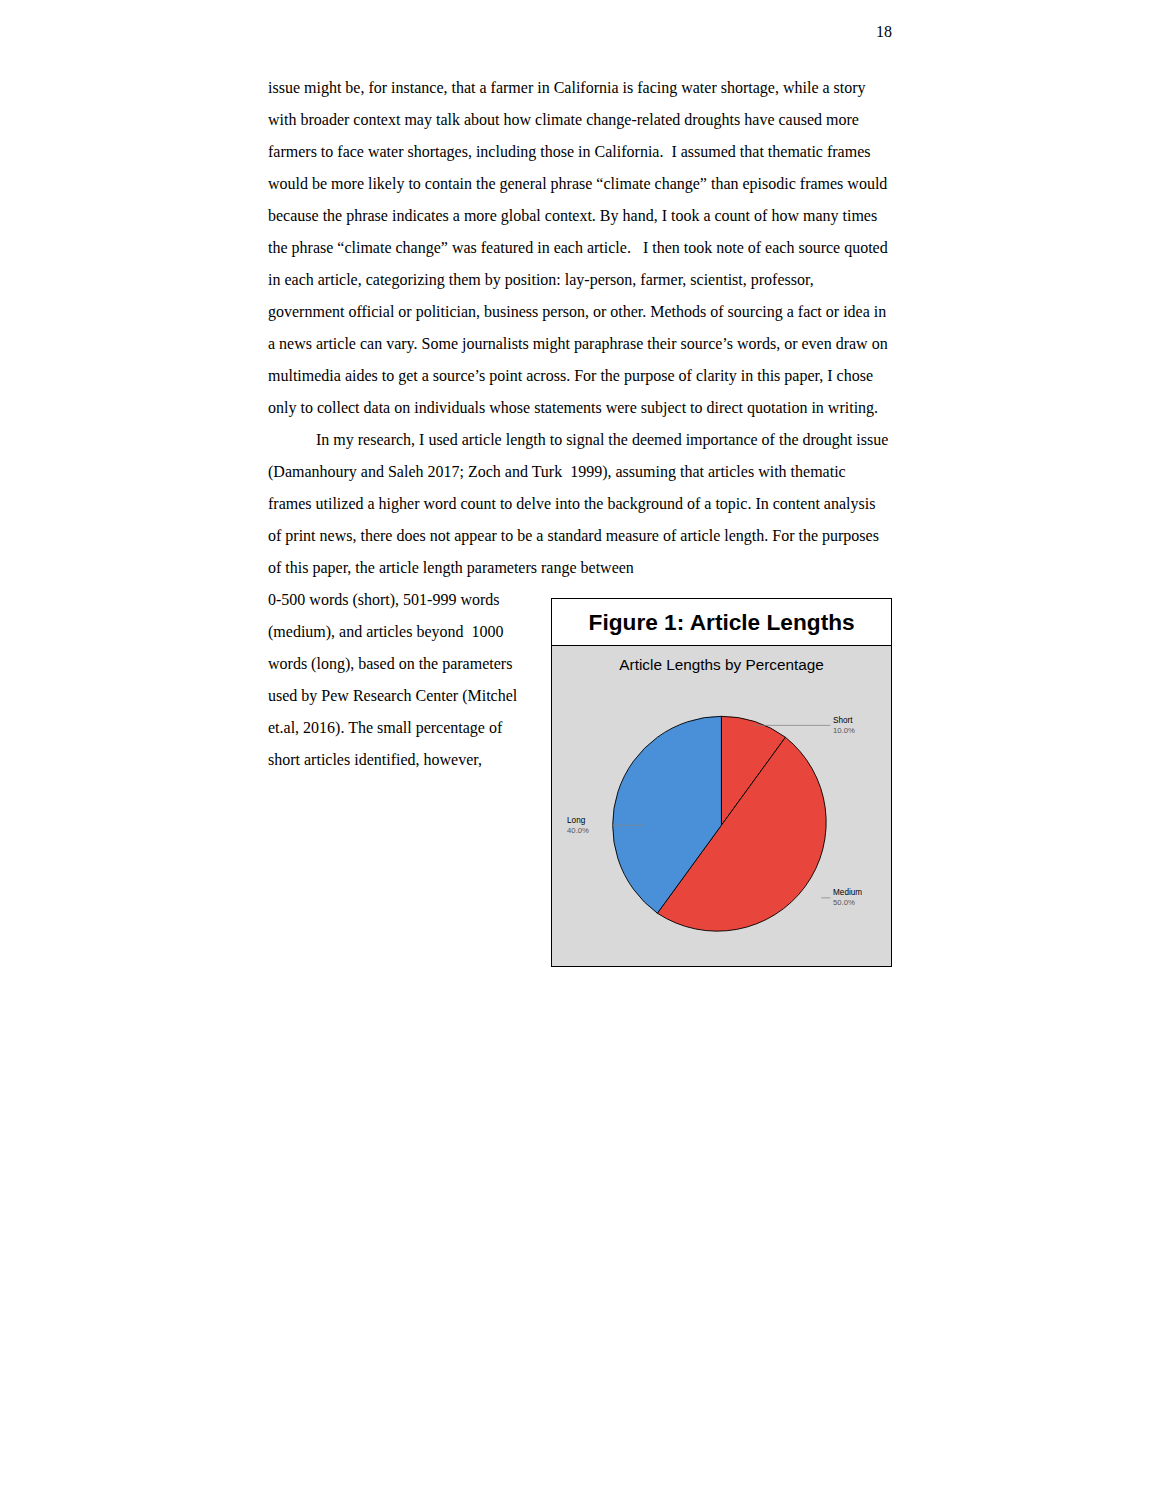18
issue might be, for instance, that a farmer in California is facing water shortage, while a story with broader context may talk about how climate change-related droughts have caused more farmers to face water shortages, including those in California. I assumed that thematic frames would be more likely to contain the general phrase “climate change” than episodic frames would because the phrase indicates a more global context. By hand, I took a count of how many times the phrase “climate change” was featured in each article. I then took note of each source quoted in each article, categorizing them by position: lay-person, farmer, scientist, professor, government official or politician, business person, or other. Methods of sourcing a fact or idea in a news article can vary. Some journalists might paraphrase their source’s words, or even draw on multimedia aides to get a source’s point across. For the purpose of clarity in this paper, I chose only to collect data on individuals whose statements were subject to direct quotation in writing.
In my research, I used article length to signal the deemed importance of the drought issue (Damanhoury and Saleh 2017; Zoch and Turk 1999), assuming that articles with thematic frames utilized a higher word count to delve into the background of a topic. In content analysis of print news, there does not appear to be a standard measure of article length. For the purposes of this paper, the article length parameters range between
Figure 1: Article Lengths
Article Lengths by Percentage
Short 10.0% Medium 50.0% Long 40.0%
0-500 words (short), 501-999 words (medium), and articles beyond 1000 words (long), based on the parameters used by Pew Research Center (Mitchel et.al, 2016). The small percentage of short articles identified, however,